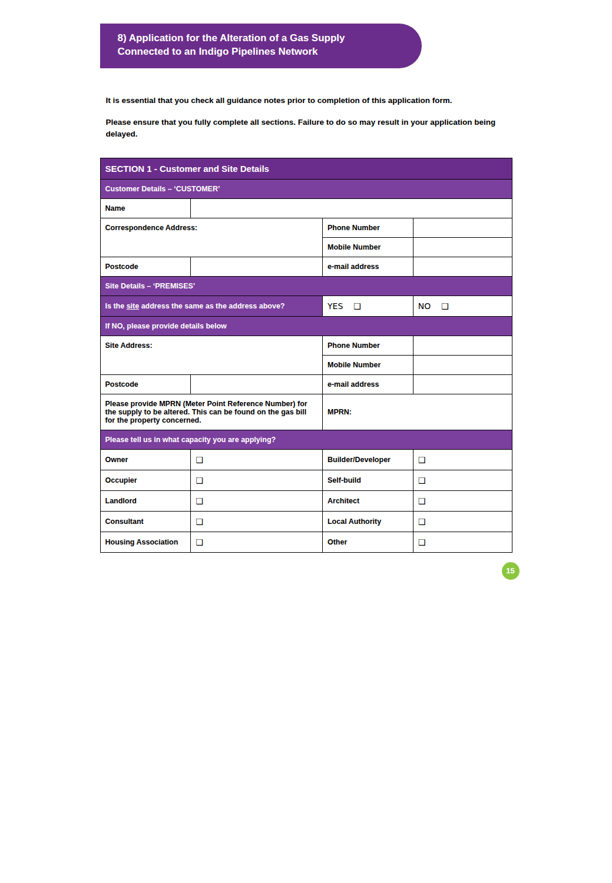8) Application for the Alteration of a Gas Supply
Connected to an Indigo Pipelines Network
It is essential that you check all guidance notes prior to completion of this application form.
Please ensure that you fully complete all sections. Failure to do so may result in your application being delayed.
| SECTION 1 - Customer and Site Details |
| Customer Details – ‘CUSTOMER’ |
| Name | |
| Correspondence Address: | Phone Number | |
| Mobile Number | |
| Postcode | | e-mail address | |
| Site Details – ‘PREMISES’ |
| Is the site address the same as the address above? | YES ❑ | NO ❑ |
| If NO, please provide details below |
| Site Address: | Phone Number | |
| Mobile Number | |
| Postcode | | e-mail address | |
| Please provide MPRN (Meter Point Reference Number) for the supply to be altered. This can be found on the gas bill for the property concerned. | MPRN: |
| Please tell us in what capacity you are applying? |
| Owner | ❑ | Builder/Developer | ❑ |
| Occupier | ❑ | Self-build | ❑ |
| Landlord | ❑ | Architect | ❑ |
| Consultant | ❑ | Local Authority | ❑ |
| Housing Association | ❑ | Other | ❑ |
15